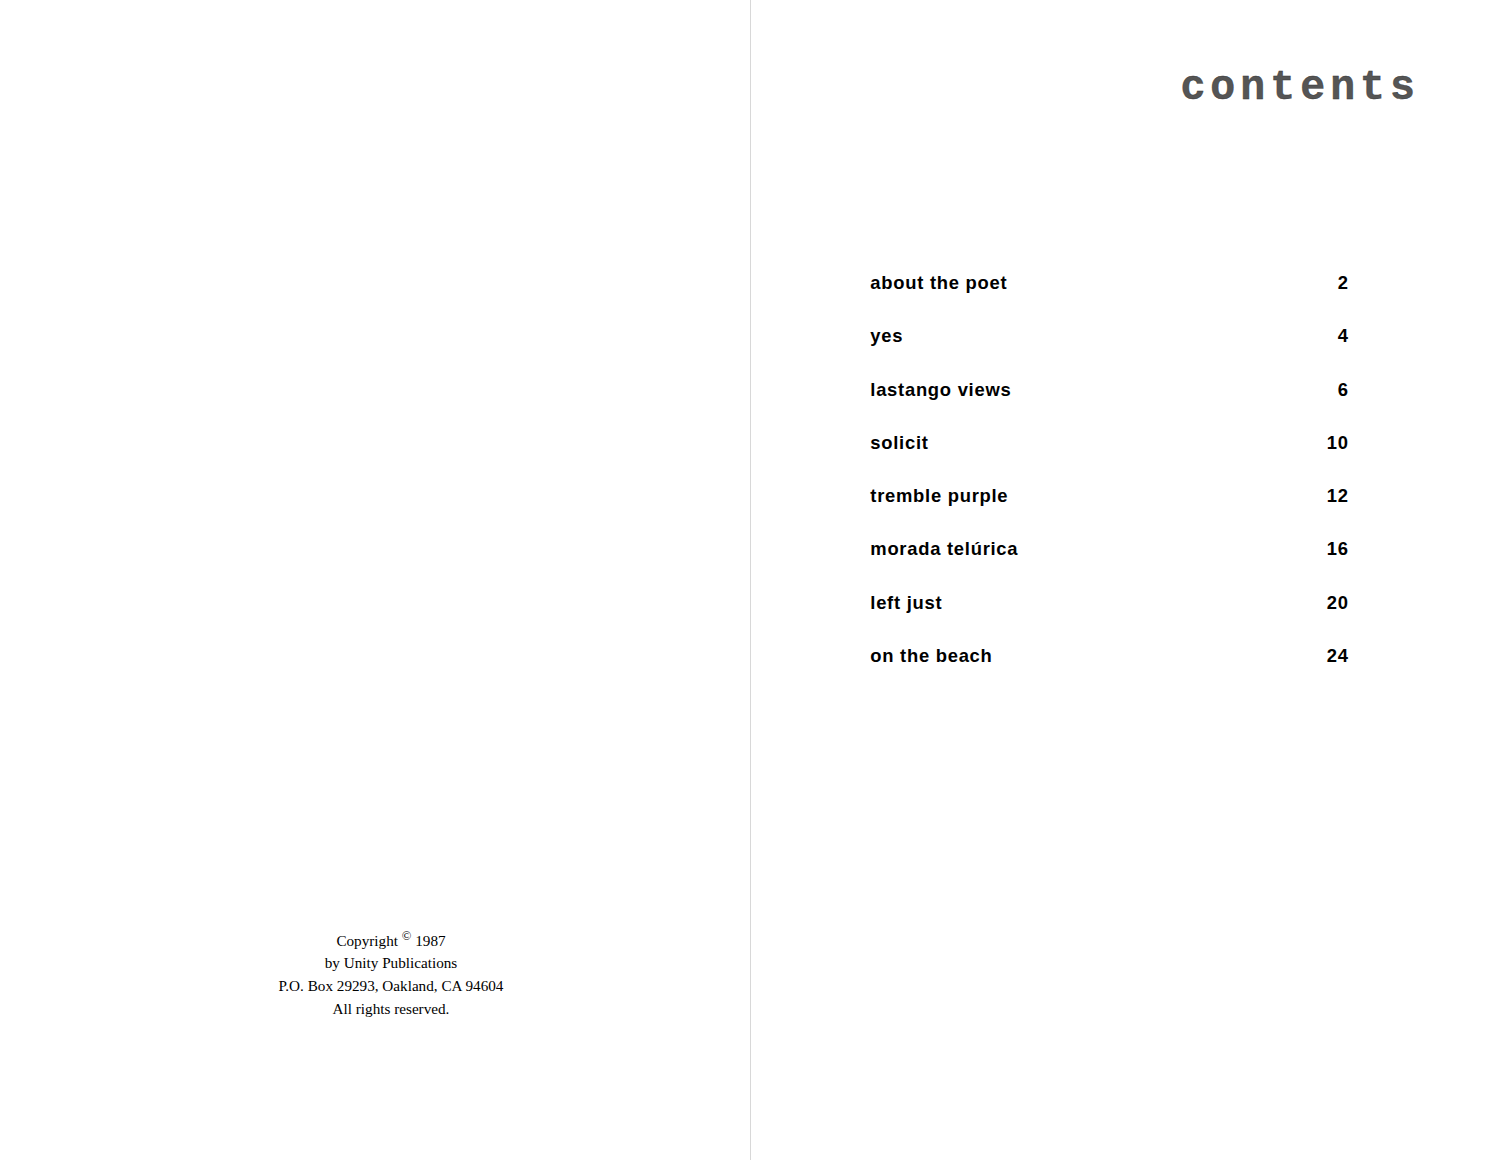Copyright © 1987
by Unity Publications
P.O. Box 29293, Oakland, CA 94604
All rights reserved.
contents
| about the poet | 2 |
| yes | 4 |
| lastango views | 6 |
| solicit | 10 |
| tremble purple | 12 |
| morada telúrica | 16 |
| left just | 20 |
| on the beach | 24 |